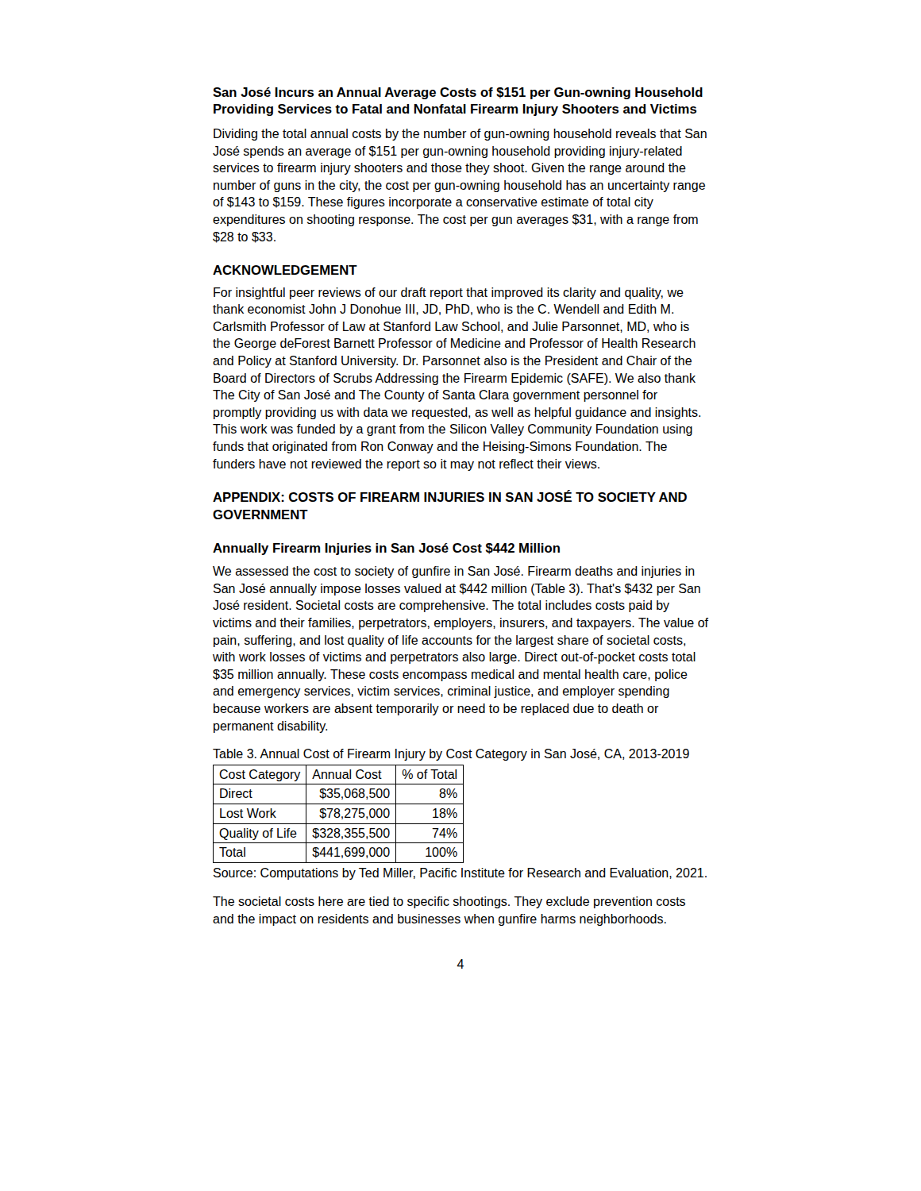San José Incurs an Annual Average Costs of $151 per Gun-owning Household Providing Services to Fatal and Nonfatal Firearm Injury Shooters and Victims
Dividing the total annual costs by the number of gun-owning household reveals that San José spends an average of $151 per gun-owning household providing injury-related services to firearm injury shooters and those they shoot. Given the range around the number of guns in the city, the cost per gun-owning household has an uncertainty range of $143 to $159. These figures incorporate a conservative estimate of total city expenditures on shooting response. The cost per gun averages $31, with a range from $28 to $33.
ACKNOWLEDGEMENT
For insightful peer reviews of our draft report that improved its clarity and quality, we thank economist John J Donohue III, JD, PhD, who is the C. Wendell and Edith M. Carlsmith Professor of Law at Stanford Law School, and Julie Parsonnet, MD, who is the George deForest Barnett Professor of Medicine and Professor of Health Research and Policy at Stanford University. Dr. Parsonnet also is the President and Chair of the Board of Directors of Scrubs Addressing the Firearm Epidemic (SAFE). We also thank The City of San José and The County of Santa Clara government personnel for promptly providing us with data we requested, as well as helpful guidance and insights. This work was funded by a grant from the Silicon Valley Community Foundation using funds that originated from Ron Conway and the Heising-Simons Foundation. The funders have not reviewed the report so it may not reflect their views.
APPENDIX: COSTS OF FIREARM INJURIES IN SAN JOSÉ TO SOCIETY AND GOVERNMENT
Annually Firearm Injuries in San José Cost $442 Million
We assessed the cost to society of gunfire in San José. Firearm deaths and injuries in San José annually impose losses valued at $442 million (Table 3). That's $432 per San José resident. Societal costs are comprehensive. The total includes costs paid by victims and their families, perpetrators, employers, insurers, and taxpayers. The value of pain, suffering, and lost quality of life accounts for the largest share of societal costs, with work losses of victims and perpetrators also large. Direct out-of-pocket costs total $35 million annually. These costs encompass medical and mental health care, police and emergency services, victim services, criminal justice, and employer spending because workers are absent temporarily or need to be replaced due to death or permanent disability.
Table 3. Annual Cost of Firearm Injury by Cost Category in San José, CA, 2013-2019
| Cost Category | Annual Cost | % of Total |
| --- | --- | --- |
| Direct | $35,068,500 | 8% |
| Lost Work | $78,275,000 | 18% |
| Quality of Life | $328,355,500 | 74% |
| Total | $441,699,000 | 100% |
Source: Computations by Ted Miller, Pacific Institute for Research and Evaluation, 2021.
The societal costs here are tied to specific shootings. They exclude prevention costs and the impact on residents and businesses when gunfire harms neighborhoods.
4